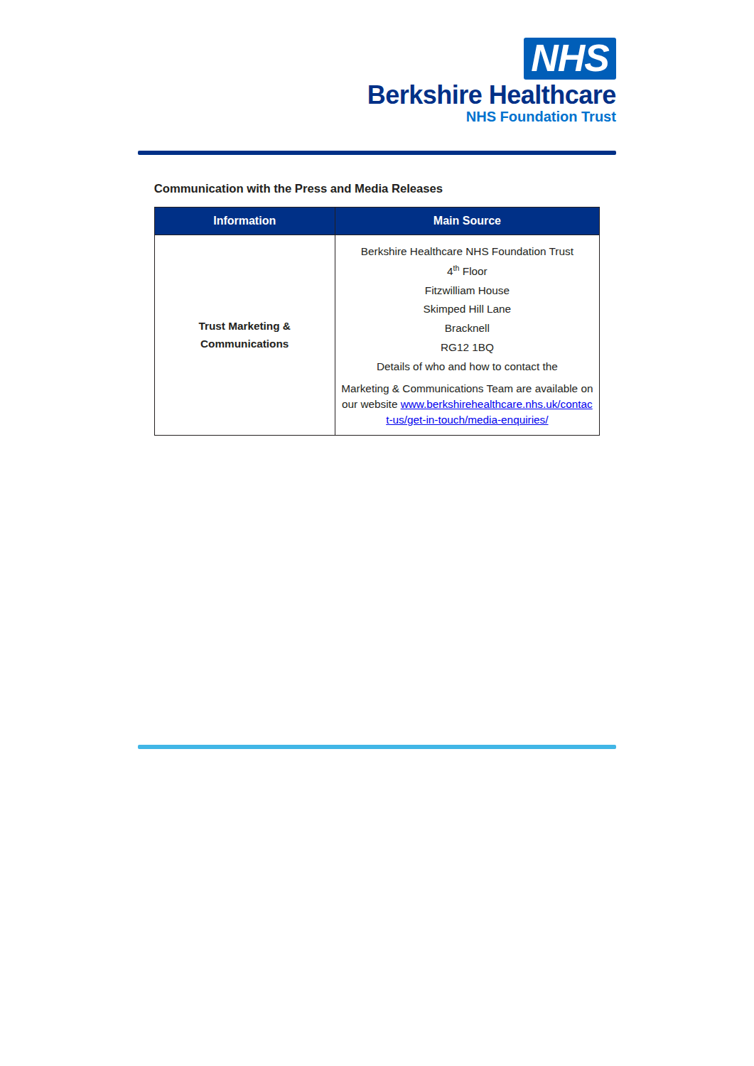NHS
Berkshire Healthcare
NHS Foundation Trust
Communication with the Press and Media Releases
| Information | Main Source |
| --- | --- |
| Trust Marketing & Communications | Berkshire Healthcare NHS Foundation Trust 4 th Floor Fitzwilliam House Skimped Hill Lane Bracknell RG12 1BQ Details of who and how to contact the Marketing & Communications Team are available on our website www.berkshirehealthcare.nhs.uk/contact-us/get-in-touch/media-enquiries/ |